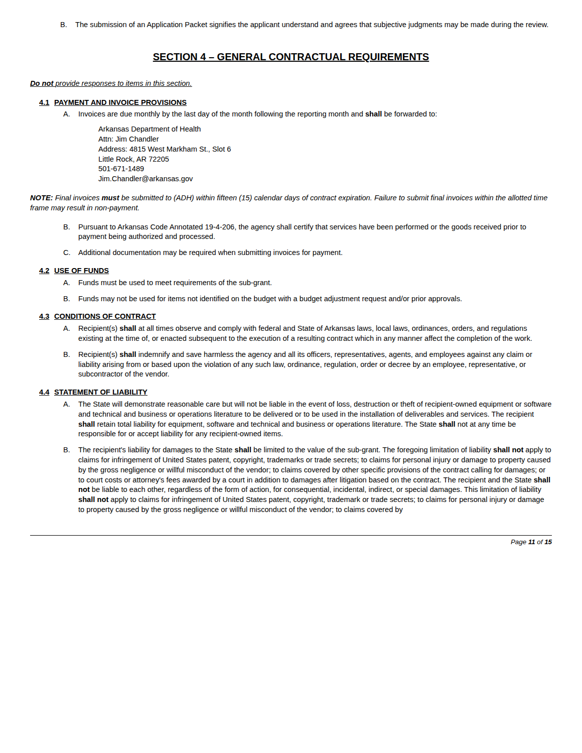B.
The submission of an Application Packet signifies the applicant understand and agrees that subjective judgments may be made during the review.
SECTION 4 – GENERAL CONTRACTUAL REQUIREMENTS
Do not provide responses to items in this section.
4.1
PAYMENT AND INVOICE PROVISIONS
A.
Invoices are due monthly by the last day of the month following the reporting month and shall be forwarded to:
Arkansas Department of Health
Attn: Jim Chandler
Address: 4815 West Markham St., Slot 6
Little Rock, AR 72205
501-671-1489
Jim.Chandler@arkansas.gov
NOTE: Final invoices must be submitted to (ADH) within fifteen (15) calendar days of contract expiration. Failure to submit final invoices within the allotted time frame may result in non-payment.
B.
Pursuant to Arkansas Code Annotated 19-4-206, the agency shall certify that services have been performed or the goods received prior to payment being authorized and processed.
C.
Additional documentation may be required when submitting invoices for payment.
4.2
USE OF FUNDS
A.
Funds must be used to meet requirements of the sub-grant.
B.
Funds may not be used for items not identified on the budget with a budget adjustment request and/or prior approvals.
4.3
CONDITIONS OF CONTRACT
A.
Recipient(s) shall at all times observe and comply with federal and State of Arkansas laws, local laws, ordinances, orders, and regulations existing at the time of, or enacted subsequent to the execution of a resulting contract which in any manner affect the completion of the work.
B.
Recipient(s) shall indemnify and save harmless the agency and all its officers, representatives, agents, and employees against any claim or liability arising from or based upon the violation of any such law, ordinance, regulation, order or decree by an employee, representative, or subcontractor of the vendor.
4.4
STATEMENT OF LIABILITY
A.
The State will demonstrate reasonable care but will not be liable in the event of loss, destruction or theft of recipient-owned equipment or software and technical and business or operations literature to be delivered or to be used in the installation of deliverables and services. The recipient shall retain total liability for equipment, software and technical and business or operations literature. The State shall not at any time be responsible for or accept liability for any recipient-owned items.
B.
The recipient's liability for damages to the State shall be limited to the value of the sub-grant. The foregoing limitation of liability shall not apply to claims for infringement of United States patent, copyright, trademarks or trade secrets; to claims for personal injury or damage to property caused by the gross negligence or willful misconduct of the vendor; to claims covered by other specific provisions of the contract calling for damages; or to court costs or attorney's fees awarded by a court in addition to damages after litigation based on the contract. The recipient and the State shall not be liable to each other, regardless of the form of action, for consequential, incidental, indirect, or special damages. This limitation of liability shall not apply to claims for infringement of United States patent, copyright, trademark or trade secrets; to claims for personal injury or damage to property caused by the gross negligence or willful misconduct of the vendor; to claims covered by
Page 11 of 15